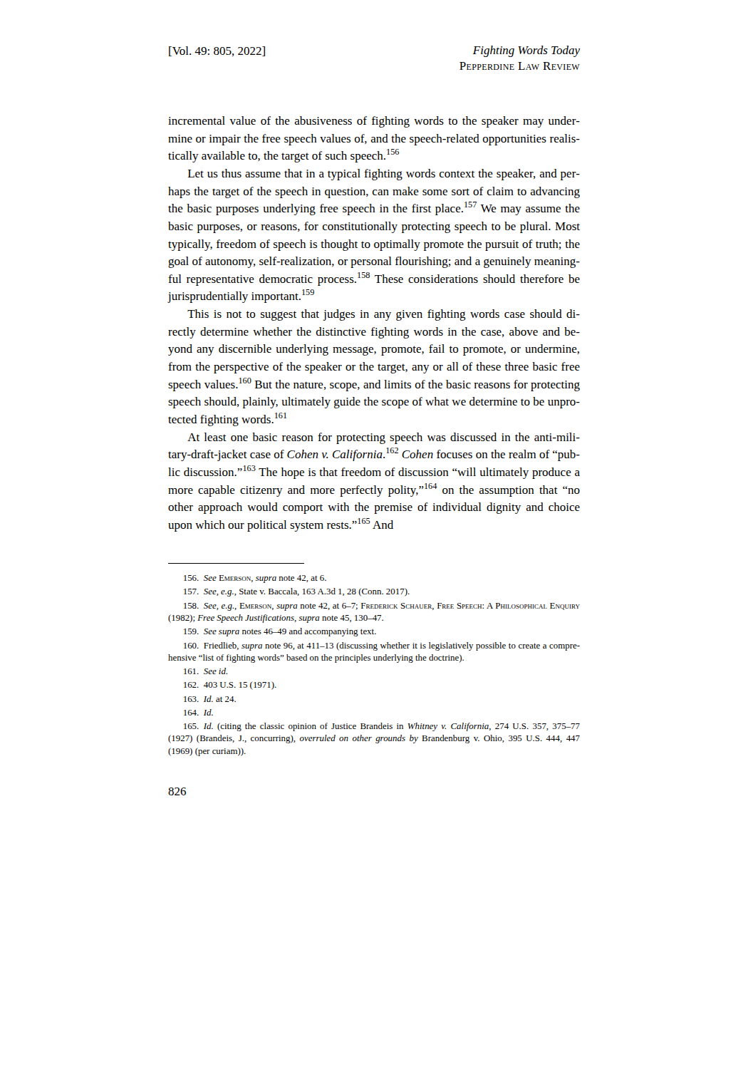[Vol. 49: 805, 2022]
Fighting Words Today Pepperdine Law Review
incremental value of the abusiveness of fighting words to the speaker may undermine or impair the free speech values of, and the speech-related opportunities realistically available to, the target of such speech.156
Let us thus assume that in a typical fighting words context the speaker, and perhaps the target of the speech in question, can make some sort of claim to advancing the basic purposes underlying free speech in the first place.157 We may assume the basic purposes, or reasons, for constitutionally protecting speech to be plural. Most typically, freedom of speech is thought to optimally promote the pursuit of truth; the goal of autonomy, self-realization, or personal flourishing; and a genuinely meaningful representative democratic process.158 These considerations should therefore be jurisprudentially important.159
This is not to suggest that judges in any given fighting words case should directly determine whether the distinctive fighting words in the case, above and beyond any discernible underlying message, promote, fail to promote, or undermine, from the perspective of the speaker or the target, any or all of these three basic free speech values.160 But the nature, scope, and limits of the basic reasons for protecting speech should, plainly, ultimately guide the scope of what we determine to be unprotected fighting words.161
At least one basic reason for protecting speech was discussed in the anti-military-draft-jacket case of Cohen v. California.162 Cohen focuses on the realm of “public discussion.”163 The hope is that freedom of discussion “will ultimately produce a more capable citizenry and more perfectly polity,”164 on the assumption that “no other approach would comport with the premise of individual dignity and choice upon which our political system rests.”165 And
156. See Emerson, supra note 42, at 6.
157. See, e.g., State v. Baccala, 163 A.3d 1, 28 (Conn. 2017).
158. See, e.g., Emerson, supra note 42, at 6–7; Frederick Schauer, Free Speech: A Philosophical Enquiry (1982); Free Speech Justifications, supra note 45, 130–47.
159. See supra notes 46–49 and accompanying text.
160. Friedlieb, supra note 96, at 411–13 (discussing whether it is legislatively possible to create a comprehensive “list of fighting words” based on the principles underlying the doctrine).
161. See id.
162. 403 U.S. 15 (1971).
163. Id. at 24.
164. Id.
165. Id. (citing the classic opinion of Justice Brandeis in Whitney v. California, 274 U.S. 357, 375–77 (1927) (Brandeis, J., concurring), overruled on other grounds by Brandenburg v. Ohio, 395 U.S. 444, 447 (1969) (per curiam)).
826